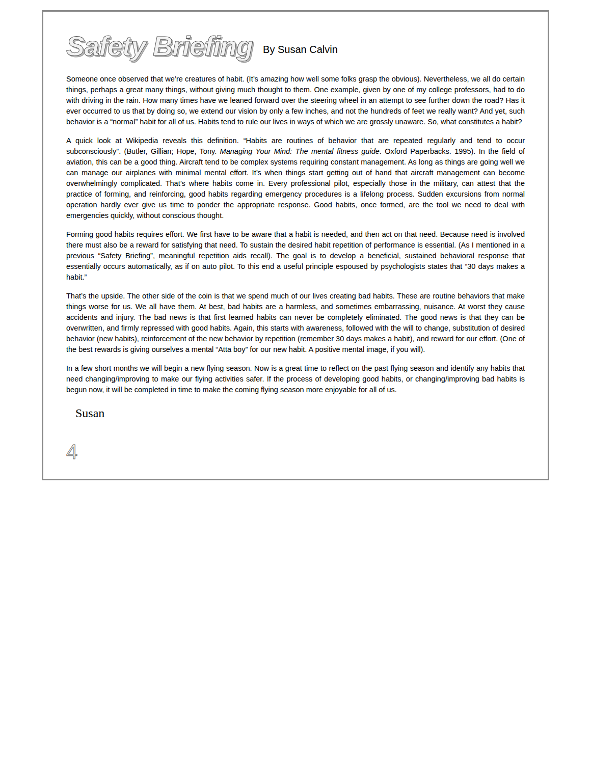Safety Briefing
By Susan Calvin
Someone once observed that we’re creatures of habit. (It’s amazing how well some folks grasp the obvious). Nevertheless, we all do certain things, perhaps a great many things, without giving much thought to them. One example, given by one of my college professors, had to do with driving in the rain. How many times have we leaned forward over the steering wheel in an attempt to see further down the road? Has it ever occurred to us that by doing so, we extend our vision by only a few inches, and not the hundreds of feet we really want? And yet, such behavior is a “normal” habit for all of us. Habits tend to rule our lives in ways of which we are grossly unaware. So, what constitutes a habit?
A quick look at Wikipedia reveals this definition. “Habits are routines of behavior that are repeated regularly and tend to occur subconsciously”. (Butler, Gillian; Hope, Tony. Managing Your Mind: The mental fitness guide. Oxford Paperbacks. 1995). In the field of aviation, this can be a good thing. Aircraft tend to be complex systems requiring constant management. As long as things are going well we can manage our airplanes with minimal mental effort. It’s when things start getting out of hand that aircraft management can become overwhelmingly complicated. That’s where habits come in. Every professional pilot, especially those in the military, can attest that the practice of forming, and reinforcing, good habits regarding emergency procedures is a lifelong process. Sudden excursions from normal operation hardly ever give us time to ponder the appropriate response. Good habits, once formed, are the tool we need to deal with emergencies quickly, without conscious thought.
Forming good habits requires effort. We first have to be aware that a habit is needed, and then act on that need. Because need is involved there must also be a reward for satisfying that need. To sustain the desired habit repetition of performance is essential. (As I mentioned in a previous “Safety Briefing”, meaningful repetition aids recall). The goal is to develop a beneficial, sustained behavioral response that essentially occurs automatically, as if on auto pilot. To this end a useful principle espoused by psychologists states that “30 days makes a habit.”
That’s the upside. The other side of the coin is that we spend much of our lives creating bad habits. These are routine behaviors that make things worse for us. We all have them. At best, bad habits are a harmless, and sometimes embarrassing, nuisance. At worst they cause accidents and injury. The bad news is that first learned habits can never be completely eliminated. The good news is that they can be overwritten, and firmly repressed with good habits. Again, this starts with awareness, followed with the will to change, substitution of desired behavior (new habits), reinforcement of the new behavior by repetition (remember 30 days makes a habit), and reward for our effort. (One of the best rewards is giving ourselves a mental “Atta boy” for our new habit. A positive mental image, if you will).
In a few short months we will begin a new flying season. Now is a great time to reflect on the past flying season and identify any habits that need changing/improving to make our flying activities safer. If the process of developing good habits, or changing/improving bad habits is begun now, it will be completed in time to make the coming flying season more enjoyable for all of us.
Susan
4